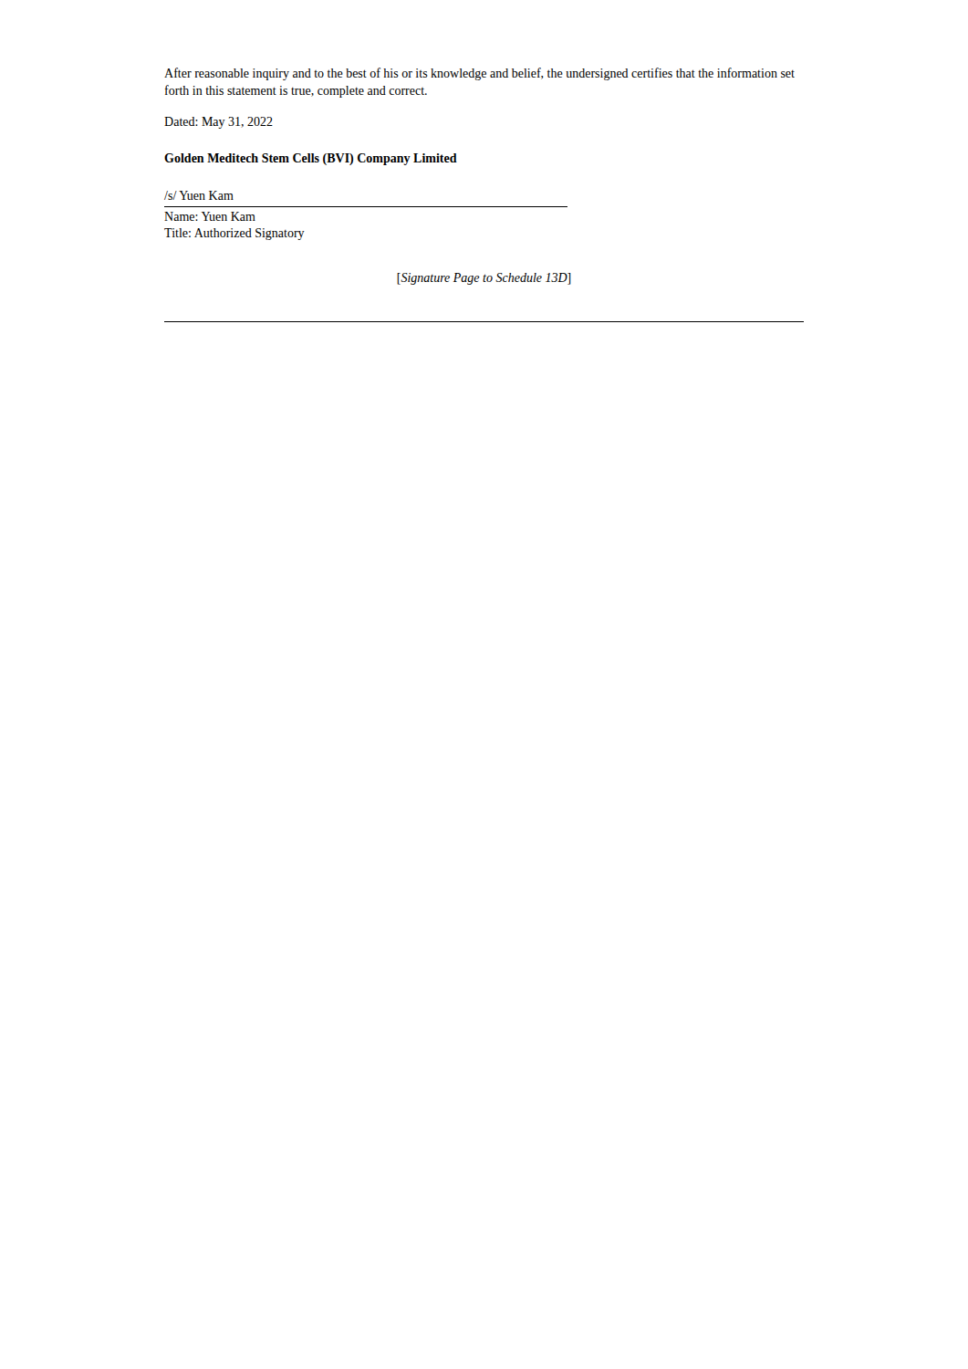After reasonable inquiry and to the best of his or its knowledge and belief, the undersigned certifies that the information set forth in this statement is true, complete and correct.
Dated: May 31, 2022
Golden Meditech Stem Cells (BVI) Company Limited
/s/ Yuen Kam
Name: Yuen Kam
Title: Authorized Signatory
[Signature Page to Schedule 13D]